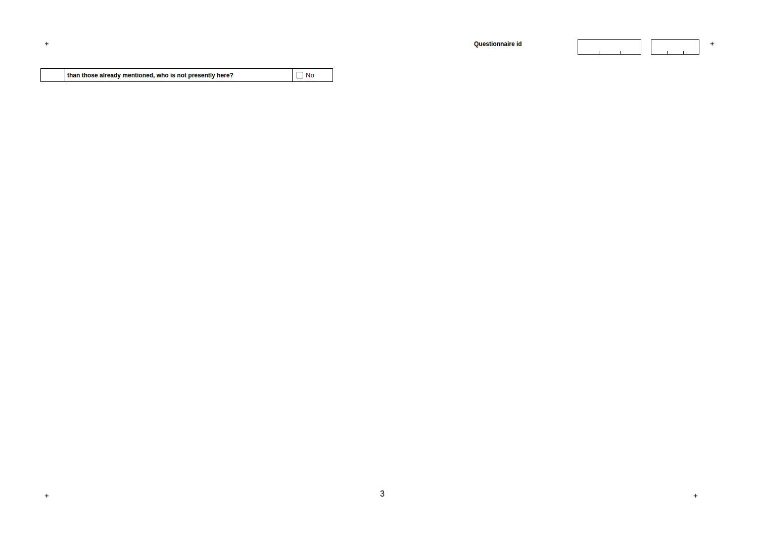+ + + +
Questionnaire id
| | than those already mentioned, who is not presently here? | No |
3